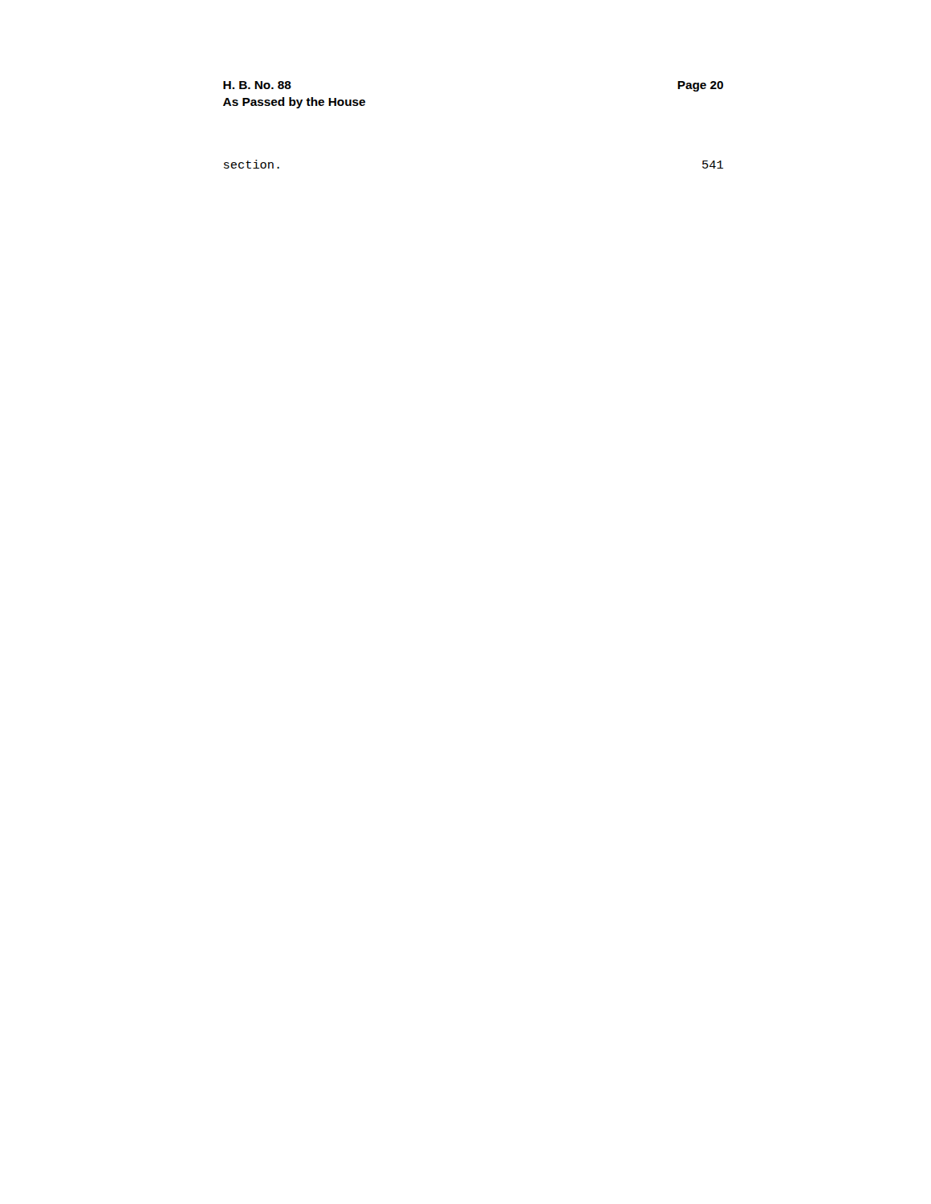H. B. No. 88
As Passed by the House
Page 20
section. 541